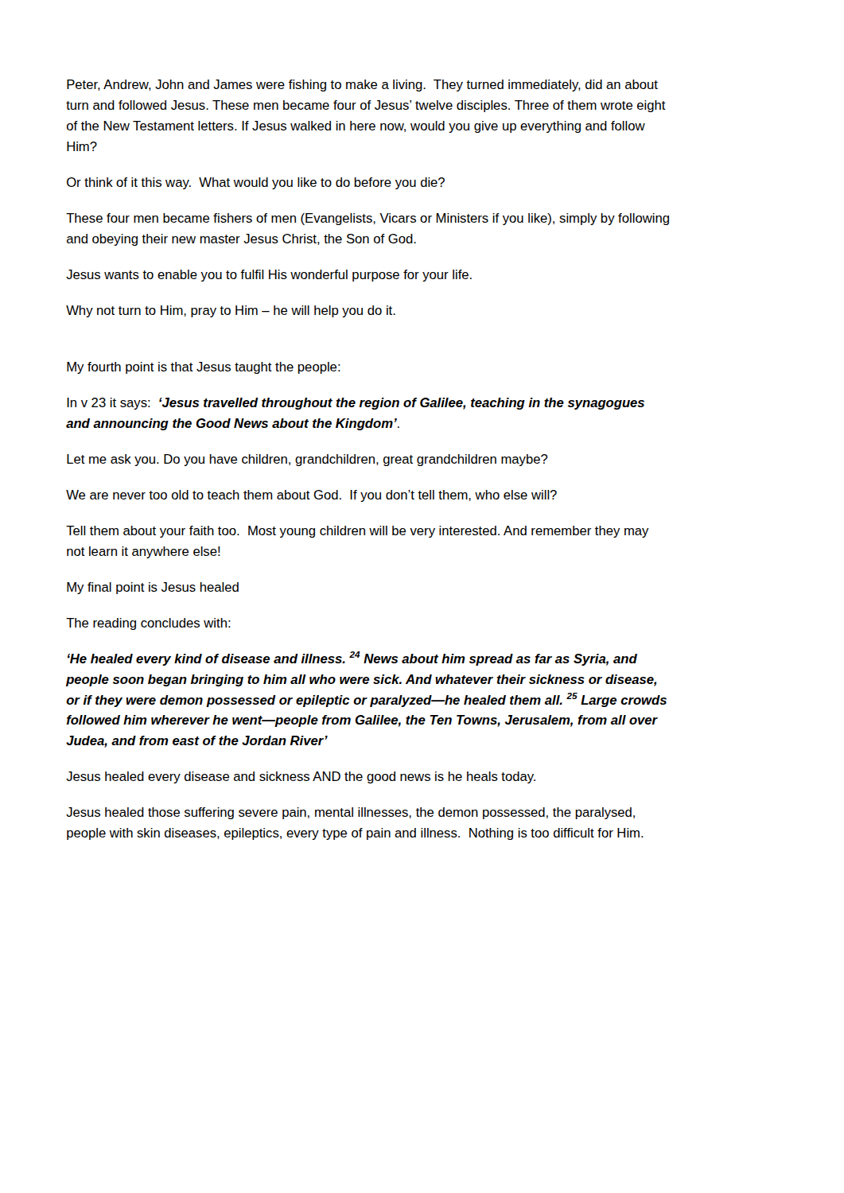Peter, Andrew, John and James were fishing to make a living. They turned immediately, did an about turn and followed Jesus. These men became four of Jesus’ twelve disciples. Three of them wrote eight of the New Testament letters. If Jesus walked in here now, would you give up everything and follow Him?
Or think of it this way. What would you like to do before you die?
These four men became fishers of men (Evangelists, Vicars or Ministers if you like), simply by following and obeying their new master Jesus Christ, the Son of God.
Jesus wants to enable you to fulfil His wonderful purpose for your life.
Why not turn to Him, pray to Him – he will help you do it.
My fourth point is that Jesus taught the people:
In v 23 it says: ‘Jesus travelled throughout the region of Galilee, teaching in the synagogues and announcing the Good News about the Kingdom’.
Let me ask you. Do you have children, grandchildren, great grandchildren maybe?
We are never too old to teach them about God. If you don’t tell them, who else will?
Tell them about your faith too. Most young children will be very interested. And remember they may not learn it anywhere else!
My final point is Jesus healed
The reading concludes with:
‘He healed every kind of disease and illness. 24 News about him spread as far as Syria, and people soon began bringing to him all who were sick. And whatever their sickness or disease, or if they were demon possessed or epileptic or paralyzed—he healed them all. 25 Large crowds followed him wherever he went—people from Galilee, the Ten Towns, Jerusalem, from all over Judea, and from east of the Jordan River’
Jesus healed every disease and sickness AND the good news is he heals today.
Jesus healed those suffering severe pain, mental illnesses, the demon possessed, the paralysed, people with skin diseases, epileptics, every type of pain and illness. Nothing is too difficult for Him.